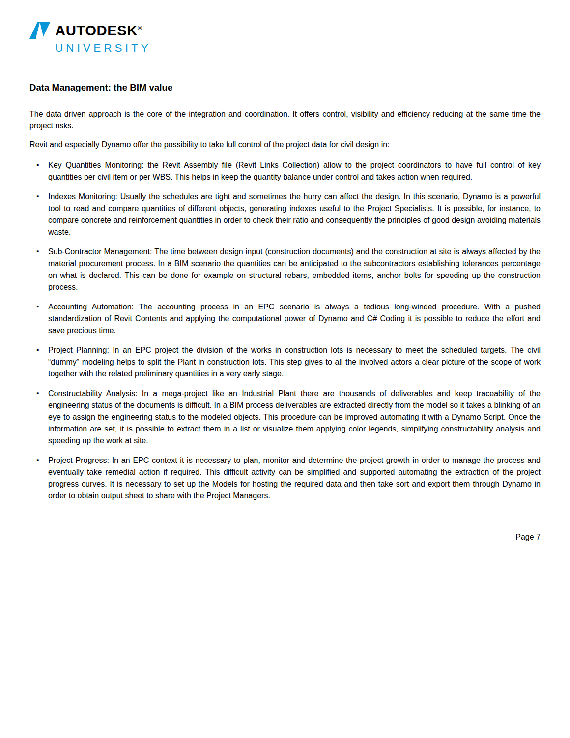AUTODESK®
UNIVERSITY
Data Management: the BIM value
The data driven approach is the core of the integration and coordination. It offers control, visibility and efficiency reducing at the same time the project risks.
Revit and especially Dynamo offer the possibility to take full control of the project data for civil design in:
Key Quantities Monitoring: the Revit Assembly file (Revit Links Collection) allow to the project coordinators to have full control of key quantities per civil item or per WBS. This helps in keep the quantity balance under control and takes action when required.
Indexes Monitoring: Usually the schedules are tight and sometimes the hurry can affect the design. In this scenario, Dynamo is a powerful tool to read and compare quantities of different objects, generating indexes useful to the Project Specialists. It is possible, for instance, to compare concrete and reinforcement quantities in order to check their ratio and consequently the principles of good design avoiding materials waste.
Sub-Contractor Management: The time between design input (construction documents) and the construction at site is always affected by the material procurement process. In a BIM scenario the quantities can be anticipated to the subcontractors establishing tolerances percentage on what is declared. This can be done for example on structural rebars, embedded items, anchor bolts for speeding up the construction process.
Accounting Automation: The accounting process in an EPC scenario is always a tedious long-winded procedure. With a pushed standardization of Revit Contents and applying the computational power of Dynamo and C# Coding it is possible to reduce the effort and save precious time.
Project Planning: In an EPC project the division of the works in construction lots is necessary to meet the scheduled targets. The civil “dummy” modeling helps to split the Plant in construction lots. This step gives to all the involved actors a clear picture of the scope of work together with the related preliminary quantities in a very early stage.
Constructability Analysis: In a mega-project like an Industrial Plant there are thousands of deliverables and keep traceability of the engineering status of the documents is difficult. In a BIM process deliverables are extracted directly from the model so it takes a blinking of an eye to assign the engineering status to the modeled objects. This procedure can be improved automating it with a Dynamo Script. Once the information are set, it is possible to extract them in a list or visualize them applying color legends, simplifying constructability analysis and speeding up the work at site.
Project Progress: In an EPC context it is necessary to plan, monitor and determine the project growth in order to manage the process and eventually take remedial action if required. This difficult activity can be simplified and supported automating the extraction of the project progress curves. It is necessary to set up the Models for hosting the required data and then take sort and export them through Dynamo in order to obtain output sheet to share with the Project Managers.
Page 7